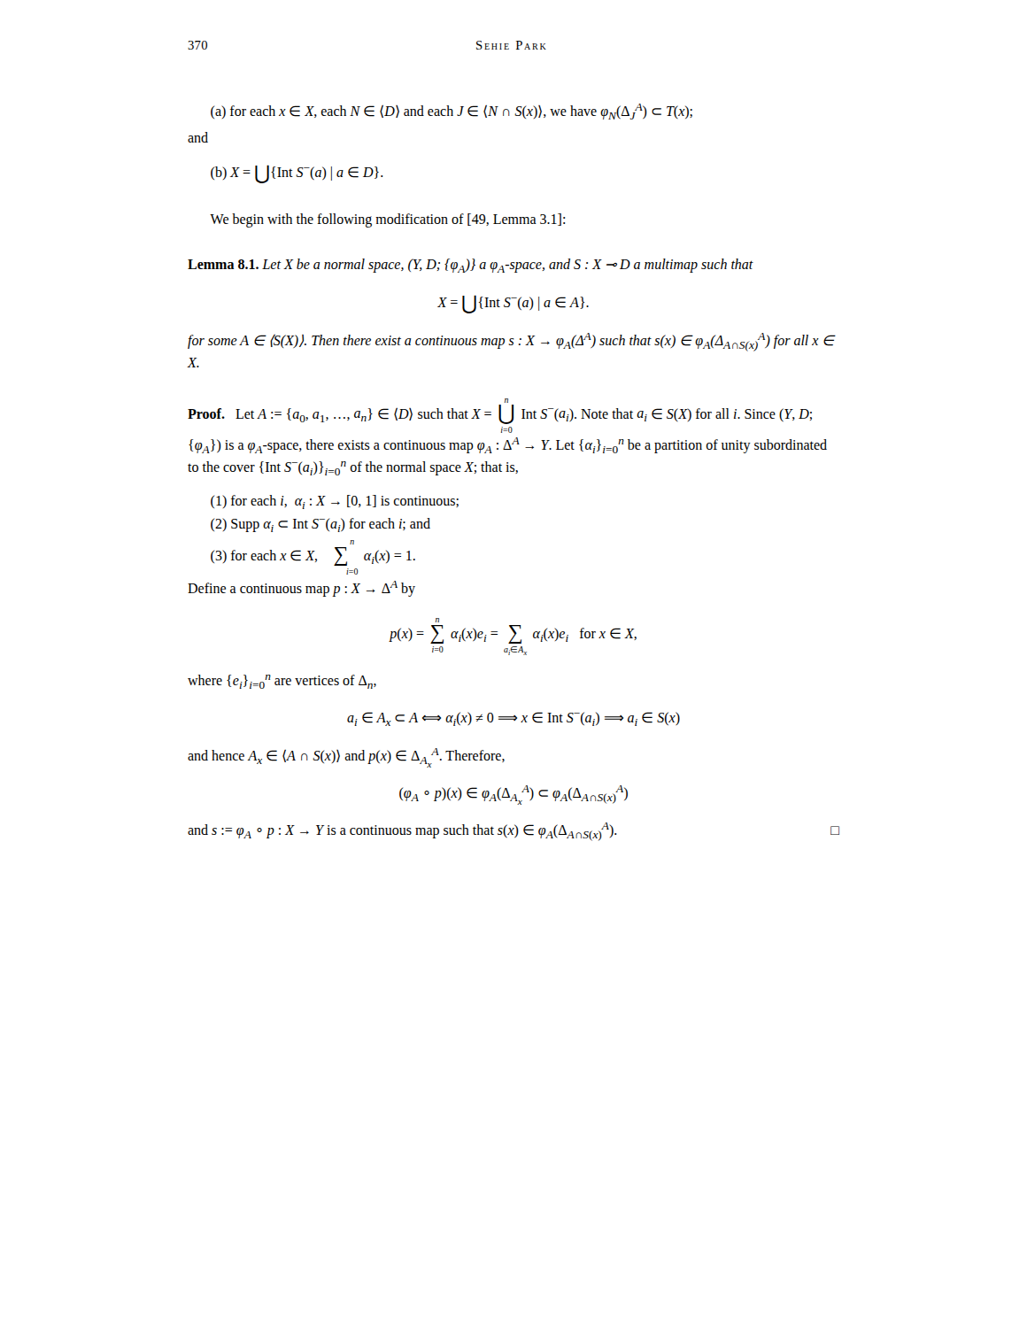370 Sehie Park
(a) for each x ∈ X, each N ∈ ⟨D⟩ and each J ∈ ⟨N ∩ S(x)⟩, we have φN(ΔJA) ⊂ T(x);
and
(b) X = ⋃{Int S−(a) | a ∈ D}.
We begin with the following modification of [49, Lemma 3.1]:
Lemma 8.1. Let X be a normal space, (Y, D; {φA)} a φA-space, and S : X ⊸ D a multimap such that
X = ⋃{Int S−(a) | a ∈ A}.
for some A ∈ ⟨S(X)⟩. Then there exist a continuous map s : X → φA(ΔA) such that s(x) ∈ φA(ΔA∩S(x)A) for all x ∈ X.
Proof. Let A := {a0, a1, …, an} ∈ ⟨D⟩ such that X = n⋃i=0 Int S−(ai). Note that ai ∈ S(X) for all i. Since (Y, D; {φA}) is a φA-space, there exists a continuous map φA : ΔA → Y. Let {αi}i=0n be a partition of unity subordinated to the cover {Int S−(ai)}i=0n of the normal space X; that is,
(1) for each i, αi : X → [0, 1] is continuous;
(2) Supp αi ⊂ Int S−(ai) for each i; and
(3) for each x ∈ X, n∑i=0 αi(x) = 1.
Define a continuous map p : X → ΔA by
p(x) = n∑i=0 αi(x)ei = ∑ai∈Ax αi(x)ei for x ∈ X,
where {ei}i=0n are vertices of Δn,
ai ∈ Ax ⊂ A ⟺ αi(x) ≠ 0 ⟹ x ∈ Int S−(ai) ⟹ ai ∈ S(x)
and hence Ax ∈ ⟨A ∩ S(x)⟩ and p(x) ∈ ΔAxA. Therefore,
(φA ∘ p)(x) ∈ φA(ΔAxA) ⊂ φA(ΔA∩S(x)A)
and s := φA ∘ p : X → Y is a continuous map such that s(x) ∈ φA(ΔA∩S(x)A).□